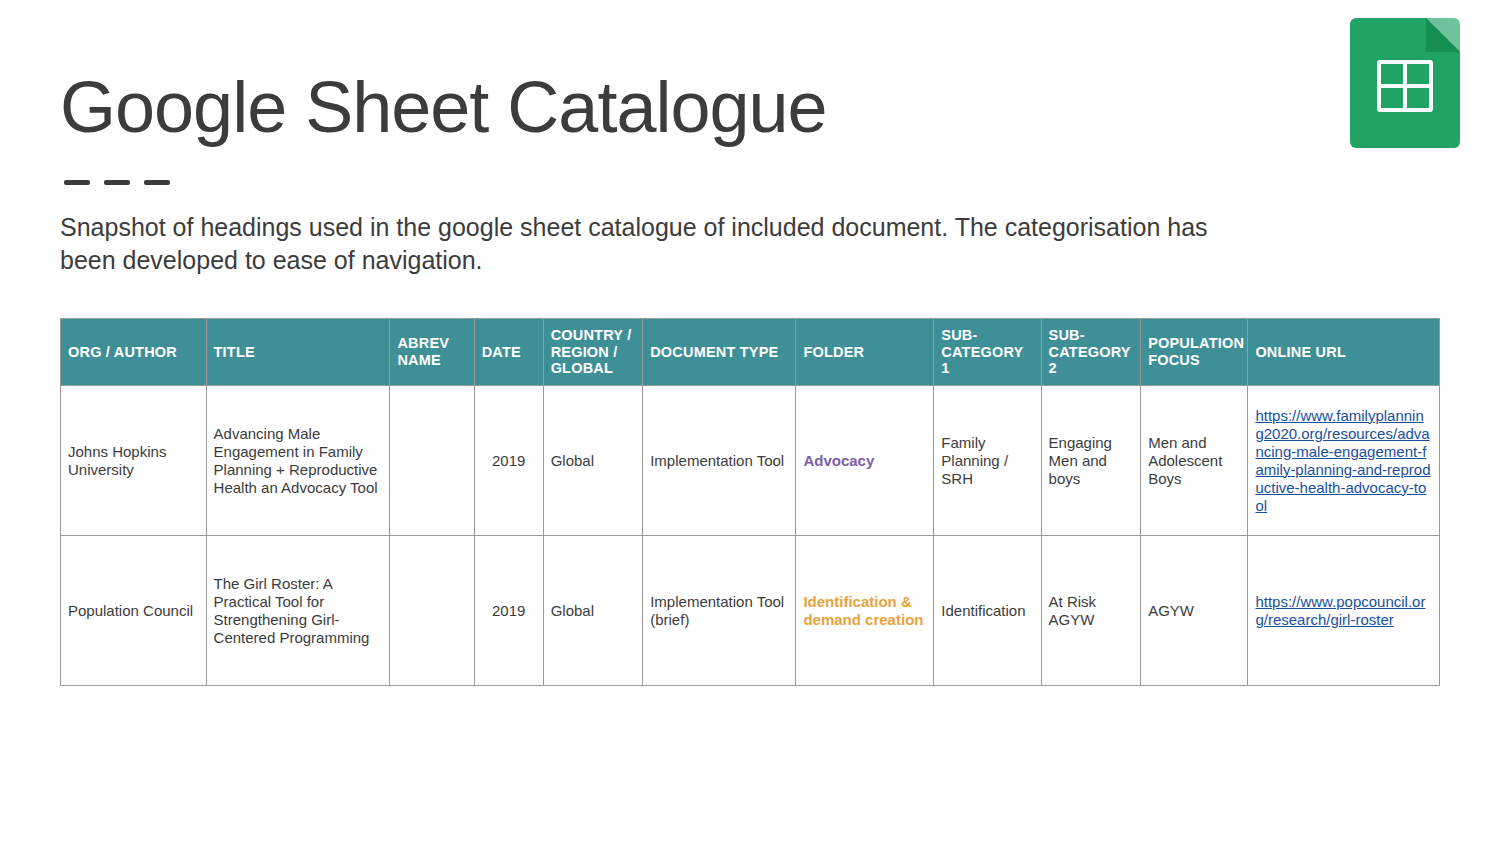Google Sheet Catalogue
Snapshot of headings used in the google sheet catalogue of included document. The categorisation has been developed to ease of navigation.
| ORG / AUTHOR | TITLE | ABREV NAME | DATE | COUNTRY / REGION / GLOBAL | DOCUMENT TYPE | FOLDER | SUB-CATEGORY 1 | SUB-CATEGORY 2 | POPULATION FOCUS | ONLINE URL |
| --- | --- | --- | --- | --- | --- | --- | --- | --- | --- | --- |
| Johns Hopkins University | Advancing Male Engagement in Family Planning + Reproductive Health an Advocacy Tool | | 2019 | Global | Implementation Tool | Advocacy | Family Planning / SRH | Engaging Men and boys | Men and Adolescent Boys | https://www.familyplanning2020.org/resources/advancing-male-engagement-family-planning-and-reproductive-health-advocacy-tool |
| Population Council | The Girl Roster: A Practical Tool for Strengthening Girl-Centered Programming | | 2019 | Global | Implementation Tool (brief) | Identification & demand creation | Identification | At Risk AGYW | AGYW | https://www.popcouncil.org/research/girl-roster |